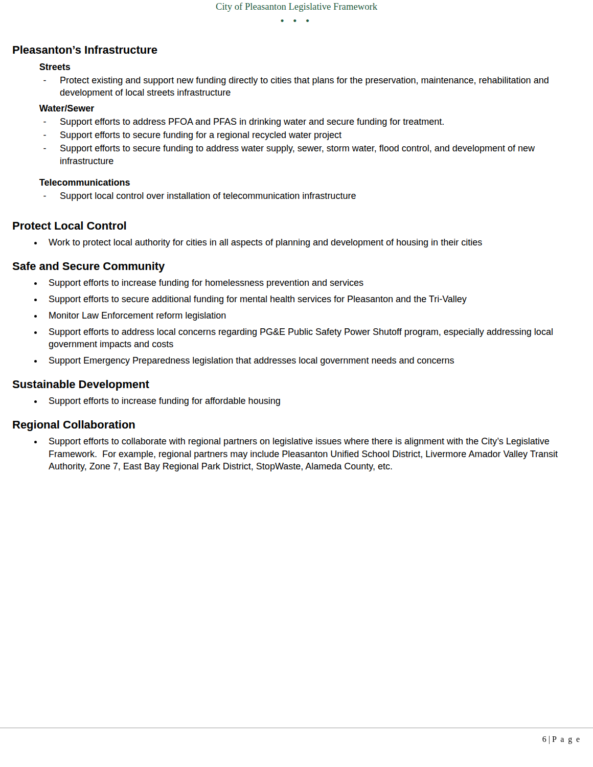City of Pleasanton Legislative Framework
• • •
Pleasanton’s Infrastructure
Streets
Protect existing and support new funding directly to cities that plans for the preservation, maintenance, rehabilitation and development of local streets infrastructure
Water/Sewer
Support efforts to address PFOA and PFAS in drinking water and secure funding for treatment.
Support efforts to secure funding for a regional recycled water project
Support efforts to secure funding to address water supply, sewer, storm water, flood control, and development of new infrastructure
Telecommunications
Support local control over installation of telecommunication infrastructure
Protect Local Control
Work to protect local authority for cities in all aspects of planning and development of housing in their cities
Safe and Secure Community
Support efforts to increase funding for homelessness prevention and services
Support efforts to secure additional funding for mental health services for Pleasanton and the Tri-Valley
Monitor Law Enforcement reform legislation
Support efforts to address local concerns regarding PG&E Public Safety Power Shutoff program, especially addressing local government impacts and costs
Support Emergency Preparedness legislation that addresses local government needs and concerns
Sustainable Development
Support efforts to increase funding for affordable housing
Regional Collaboration
Support efforts to collaborate with regional partners on legislative issues where there is alignment with the City’s Legislative Framework. For example, regional partners may include Pleasanton Unified School District, Livermore Amador Valley Transit Authority, Zone 7, East Bay Regional Park District, StopWaste, Alameda County, etc.
6 | P a g e